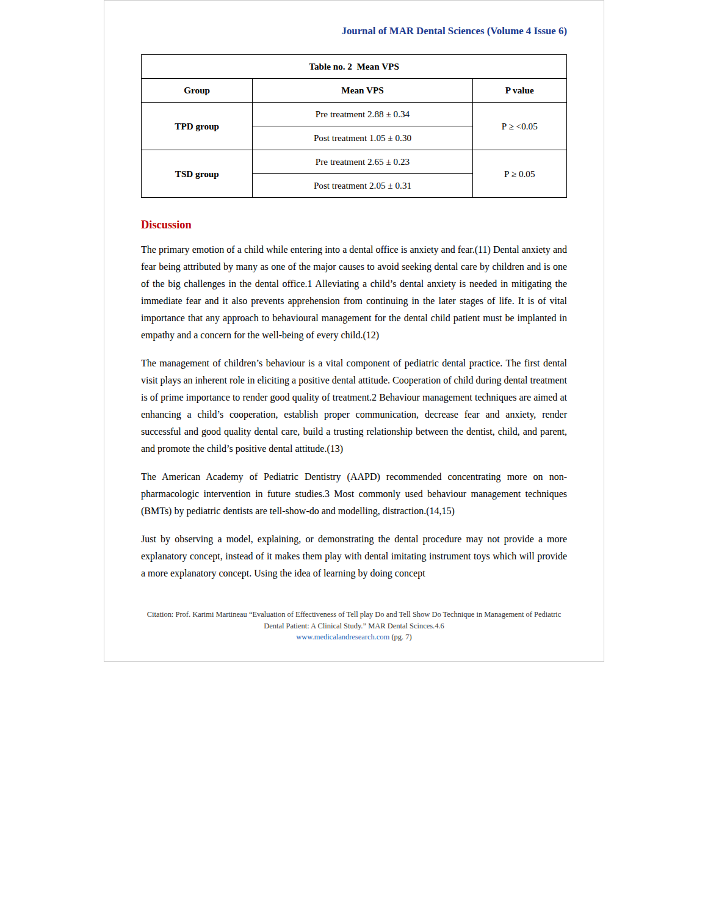Journal of MAR Dental Sciences (Volume 4 Issue 6)
Table no. 2 Mean VPS
| Group | Mean VPS | P value |
| --- | --- | --- |
| TPD group | Pre treatment 2.88 ± 0.34 | P ≥ <0.05 |
| Post treatment 1.05 ± 0.30 |
| TSD group | Pre treatment 2.65 ± 0.23 | P ≥ 0.05 |
| Post treatment 2.05 ± 0.31 |
Discussion
The primary emotion of a child while entering into a dental office is anxiety and fear.(11) Dental anxiety and fear being attributed by many as one of the major causes to avoid seeking dental care by children and is one of the big challenges in the dental office.1 Alleviating a child’s dental anxiety is needed in mitigating the immediate fear and it also prevents apprehension from continuing in the later stages of life. It is of vital importance that any approach to behavioural management for the dental child patient must be implanted in empathy and a concern for the well-being of every child.(12)
The management of children’s behaviour is a vital component of pediatric dental practice. The first dental visit plays an inherent role in eliciting a positive dental attitude. Cooperation of child during dental treatment is of prime importance to render good quality of treatment.2 Behaviour management techniques are aimed at enhancing a child’s cooperation, establish proper communication, decrease fear and anxiety, render successful and good quality dental care, build a trusting relationship between the dentist, child, and parent, and promote the child’s positive dental attitude.(13)
The American Academy of Pediatric Dentistry (AAPD) recommended concentrating more on non-pharmacologic intervention in future studies.3 Most commonly used behaviour management techniques (BMTs) by pediatric dentists are tell-show-do and modelling, distraction.(14,15)
Just by observing a model, explaining, or demonstrating the dental procedure may not provide a more explanatory concept, instead of it makes them play with dental imitating instrument toys which will provide a more explanatory concept. Using the idea of learning by doing concept
Citation: Prof. Karimi Martineau “Evaluation of Effectiveness of Tell play Do and Tell Show Do Technique in Management of Pediatric Dental Patient: A Clinical Study.” MAR Dental Scinces.4.6
www.medicalandresearch.com (pg. 7)